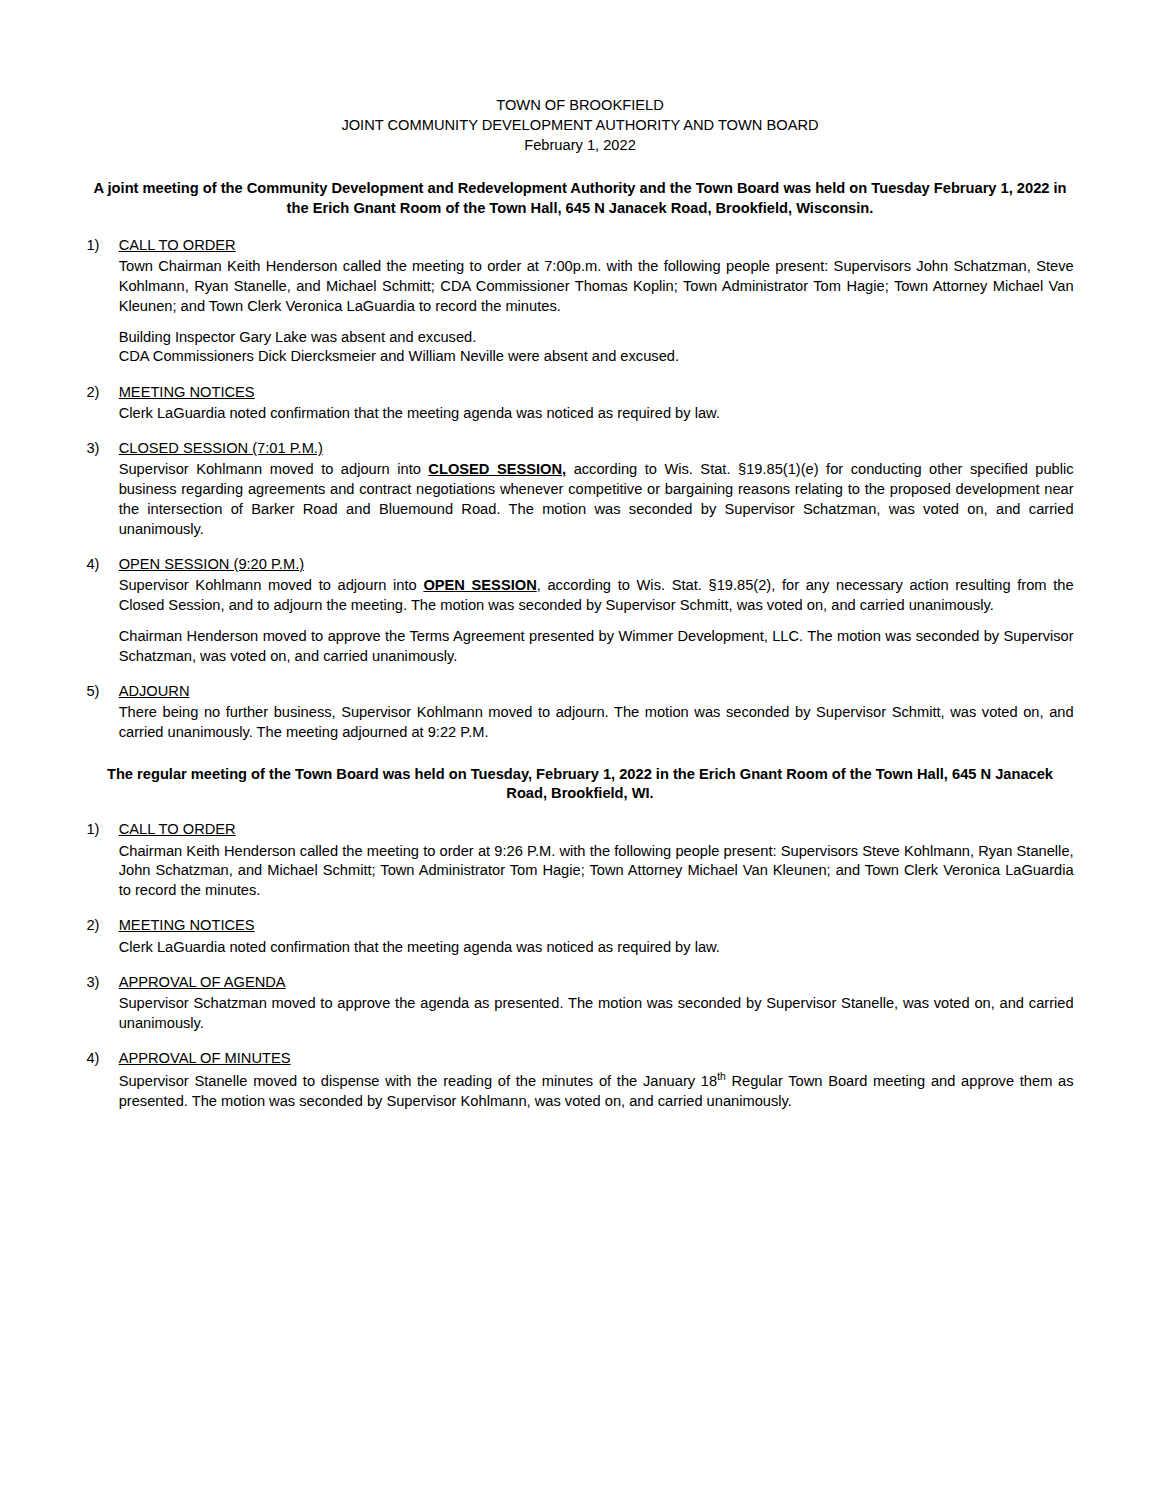TOWN OF BROOKFIELD
JOINT COMMUNITY DEVELOPMENT AUTHORITY AND TOWN BOARD
February 1, 2022
A joint meeting of the Community Development and Redevelopment Authority and the Town Board was held on Tuesday February 1, 2022 in the Erich Gnant Room of the Town Hall, 645 N Janacek Road, Brookfield, Wisconsin.
CALL TO ORDER
Town Chairman Keith Henderson called the meeting to order at 7:00p.m. with the following people present: Supervisors John Schatzman, Steve Kohlmann, Ryan Stanelle, and Michael Schmitt; CDA Commissioner Thomas Koplin; Town Administrator Tom Hagie; Town Attorney Michael Van Kleunen; and Town Clerk Veronica LaGuardia to record the minutes.
Building Inspector Gary Lake was absent and excused.
CDA Commissioners Dick Diercksmeier and William Neville were absent and excused.
MEETING NOTICES
Clerk LaGuardia noted confirmation that the meeting agenda was noticed as required by law.
CLOSED SESSION (7:01 P.M.)
Supervisor Kohlmann moved to adjourn into CLOSED SESSION, according to Wis. Stat. §19.85(1)(e) for conducting other specified public business regarding agreements and contract negotiations whenever competitive or bargaining reasons relating to the proposed development near the intersection of Barker Road and Bluemound Road. The motion was seconded by Supervisor Schatzman, was voted on, and carried unanimously.
OPEN SESSION (9:20 P.M.)
Supervisor Kohlmann moved to adjourn into OPEN SESSION, according to Wis. Stat. §19.85(2), for any necessary action resulting from the Closed Session, and to adjourn the meeting. The motion was seconded by Supervisor Schmitt, was voted on, and carried unanimously.
Chairman Henderson moved to approve the Terms Agreement presented by Wimmer Development, LLC. The motion was seconded by Supervisor Schatzman, was voted on, and carried unanimously.
ADJOURN
There being no further business, Supervisor Kohlmann moved to adjourn. The motion was seconded by Supervisor Schmitt, was voted on, and carried unanimously. The meeting adjourned at 9:22 P.M.
The regular meeting of the Town Board was held on Tuesday, February 1, 2022 in the Erich Gnant Room of the Town Hall, 645 N Janacek Road, Brookfield, WI.
CALL TO ORDER
Chairman Keith Henderson called the meeting to order at 9:26 P.M. with the following people present: Supervisors Steve Kohlmann, Ryan Stanelle, John Schatzman, and Michael Schmitt; Town Administrator Tom Hagie; Town Attorney Michael Van Kleunen; and Town Clerk Veronica LaGuardia to record the minutes.
MEETING NOTICES
Clerk LaGuardia noted confirmation that the meeting agenda was noticed as required by law.
APPROVAL OF AGENDA
Supervisor Schatzman moved to approve the agenda as presented. The motion was seconded by Supervisor Stanelle, was voted on, and carried unanimously.
APPROVAL OF MINUTES
Supervisor Stanelle moved to dispense with the reading of the minutes of the January 18th Regular Town Board meeting and approve them as presented. The motion was seconded by Supervisor Kohlmann, was voted on, and carried unanimously.